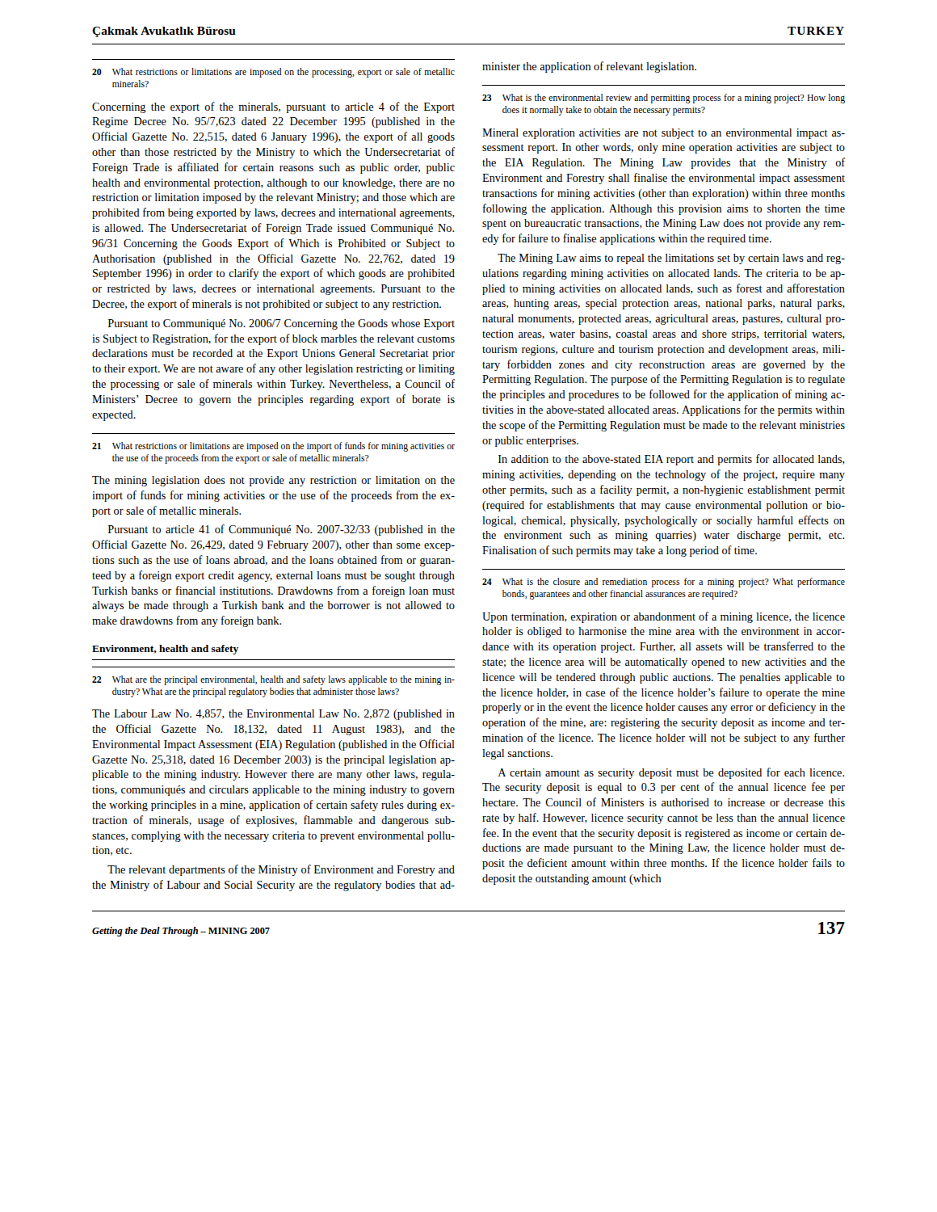Çakmak Avukatlık Bürosu
TURKEY
20
What restrictions or limitations are imposed on the processing, export or sale of metallic minerals?
Concerning the export of the minerals, pursuant to article 4 of the Export Regime Decree No. 95/7,623 dated 22 December 1995 (published in the Official Gazette No. 22,515, dated 6 January 1996), the export of all goods other than those restricted by the Ministry to which the Undersecretariat of Foreign Trade is affiliated for certain reasons such as public order, public health and environmental protection, although to our knowledge, there are no restriction or limitation imposed by the relevant Ministry; and those which are prohibited from being exported by laws, decrees and international agreements, is allowed. The Undersecretariat of Foreign Trade issued Communiqué No. 96/31 Concerning the Goods Export of Which is Prohibited or Subject to Authorisation (published in the Official Gazette No. 22,762, dated 19 September 1996) in order to clarify the export of which goods are prohibited or restricted by laws, decrees or international agreements. Pursuant to the Decree, the export of minerals is not prohibited or subject to any restriction.
Pursuant to Communiqué No. 2006/7 Concerning the Goods whose Export is Subject to Registration, for the export of block marbles the relevant customs declarations must be recorded at the Export Unions General Secretariat prior to their export. We are not aware of any other legislation restricting or limiting the processing or sale of minerals within Turkey. Nevertheless, a Council of Ministers’ Decree to govern the principles regarding export of borate is expected.
21
What restrictions or limitations are imposed on the import of funds for mining activities or the use of the proceeds from the export or sale of metallic minerals?
The mining legislation does not provide any restriction or limitation on the import of funds for mining activities or the use of the proceeds from the export or sale of metallic minerals.
Pursuant to article 41 of Communiqué No. 2007-32/33 (published in the Official Gazette No. 26,429, dated 9 February 2007), other than some exceptions such as the use of loans abroad, and the loans obtained from or guaranteed by a foreign export credit agency, external loans must be sought through Turkish banks or financial institutions. Drawdowns from a foreign loan must always be made through a Turkish bank and the borrower is not allowed to make drawdowns from any foreign bank.
Environment, health and safety
22
What are the principal environmental, health and safety laws applicable to the mining industry? What are the principal regulatory bodies that administer those laws?
The Labour Law No. 4,857, the Environmental Law No. 2,872 (published in the Official Gazette No. 18,132, dated 11 August 1983), and the Environmental Impact Assessment (EIA) Regulation (published in the Official Gazette No. 25,318, dated 16 December 2003) is the principal legislation applicable to the mining industry. However there are many other laws, regulations, communiqués and circulars applicable to the mining industry to govern the working principles in a mine, application of certain safety rules during extraction of minerals, usage of explosives, flammable and dangerous substances, complying with the necessary criteria to prevent environmental pollution, etc.
The relevant departments of the Ministry of Environment and Forestry and the Ministry of Labour and Social Security are the regulatory bodies that administer the application of relevant legislation.
23
What is the environmental review and permitting process for a mining project? How long does it normally take to obtain the necessary permits?
Mineral exploration activities are not subject to an environmental impact assessment report. In other words, only mine operation activities are subject to the EIA Regulation. The Mining Law provides that the Ministry of Environment and Forestry shall finalise the environmental impact assessment transactions for mining activities (other than exploration) within three months following the application. Although this provision aims to shorten the time spent on bureaucratic transactions, the Mining Law does not provide any remedy for failure to finalise applications within the required time.
The Mining Law aims to repeal the limitations set by certain laws and regulations regarding mining activities on allocated lands. The criteria to be applied to mining activities on allocated lands, such as forest and afforestation areas, hunting areas, special protection areas, national parks, natural parks, natural monuments, protected areas, agricultural areas, pastures, cultural protection areas, water basins, coastal areas and shore strips, territorial waters, tourism regions, culture and tourism protection and development areas, military forbidden zones and city reconstruction areas are governed by the Permitting Regulation. The purpose of the Permitting Regulation is to regulate the principles and procedures to be followed for the application of mining activities in the above-stated allocated areas. Applications for the permits within the scope of the Permitting Regulation must be made to the relevant ministries or public enterprises.
In addition to the above-stated EIA report and permits for allocated lands, mining activities, depending on the technology of the project, require many other permits, such as a facility permit, a non-hygienic establishment permit (required for establishments that may cause environmental pollution or biological, chemical, physically, psychologically or socially harmful effects on the environment such as mining quarries) water discharge permit, etc. Finalisation of such permits may take a long period of time.
24
What is the closure and remediation process for a mining project? What performance bonds, guarantees and other financial assurances are required?
Upon termination, expiration or abandonment of a mining licence, the licence holder is obliged to harmonise the mine area with the environment in accordance with its operation project. Further, all assets will be transferred to the state; the licence area will be automatically opened to new activities and the licence will be tendered through public auctions. The penalties applicable to the licence holder, in case of the licence holder’s failure to operate the mine properly or in the event the licence holder causes any error or deficiency in the operation of the mine, are: registering the security deposit as income and termination of the licence. The licence holder will not be subject to any further legal sanctions.
A certain amount as security deposit must be deposited for each licence. The security deposit is equal to 0.3 per cent of the annual licence fee per hectare. The Council of Ministers is authorised to increase or decrease this rate by half. However, licence security cannot be less than the annual licence fee. In the event that the security deposit is registered as income or certain deductions are made pursuant to the Mining Law, the licence holder must deposit the deficient amount within three months. If the licence holder fails to deposit the outstanding amount (which
Getting the Deal Through – MINING 2007
137